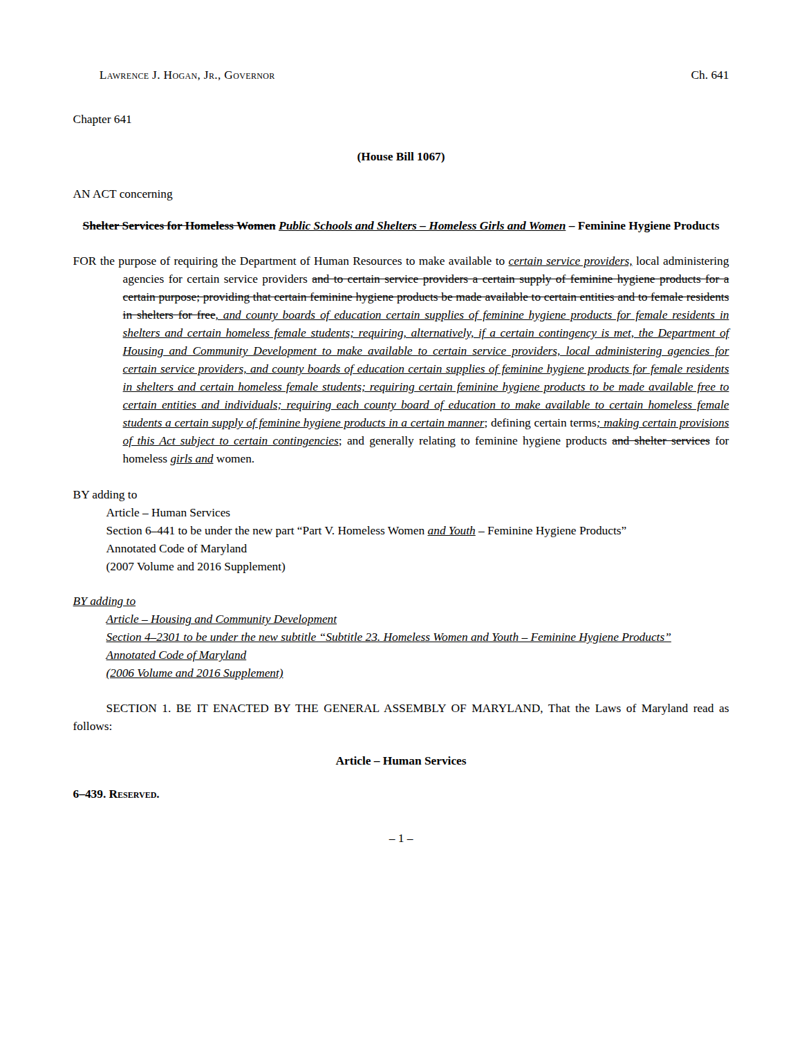Lawrence J. Hogan, Jr., Governor Ch. 641
Chapter 641
(House Bill 1067)
AN ACT concerning
Shelter Services for Homeless Women Public Schools and Shelters – Homeless Girls and Women – Feminine Hygiene Products
FOR the purpose of requiring the Department of Human Resources to make available to certain service providers, local administering agencies for certain service providers and to certain service providers a certain supply of feminine hygiene products for a certain purpose; providing that certain feminine hygiene products be made available to certain entities and to female residents in shelters for free, and county boards of education certain supplies of feminine hygiene products for female residents in shelters and certain homeless female students; requiring, alternatively, if a certain contingency is met, the Department of Housing and Community Development to make available to certain service providers, local administering agencies for certain service providers, and county boards of education certain supplies of feminine hygiene products for female residents in shelters and certain homeless female students; requiring certain feminine hygiene products to be made available free to certain entities and individuals; requiring each county board of education to make available to certain homeless female students a certain supply of feminine hygiene products in a certain manner; defining certain terms; making certain provisions of this Act subject to certain contingencies; and generally relating to feminine hygiene products and shelter services for homeless girls and women.
BY adding to Article – Human Services Section 6–441 to be under the new part “Part V. Homeless Women and Youth – Feminine Hygiene Products” Annotated Code of Maryland (2007 Volume and 2016 Supplement)
BY adding to Article – Housing and Community Development Section 4–2301 to be under the new subtitle “Subtitle 23. Homeless Women and Youth – Feminine Hygiene Products” Annotated Code of Maryland (2006 Volume and 2016 Supplement)
SECTION 1. BE IT ENACTED BY THE GENERAL ASSEMBLY OF MARYLAND, That the Laws of Maryland read as follows:
Article – Human Services
6–439. Reserved.
– 1 –